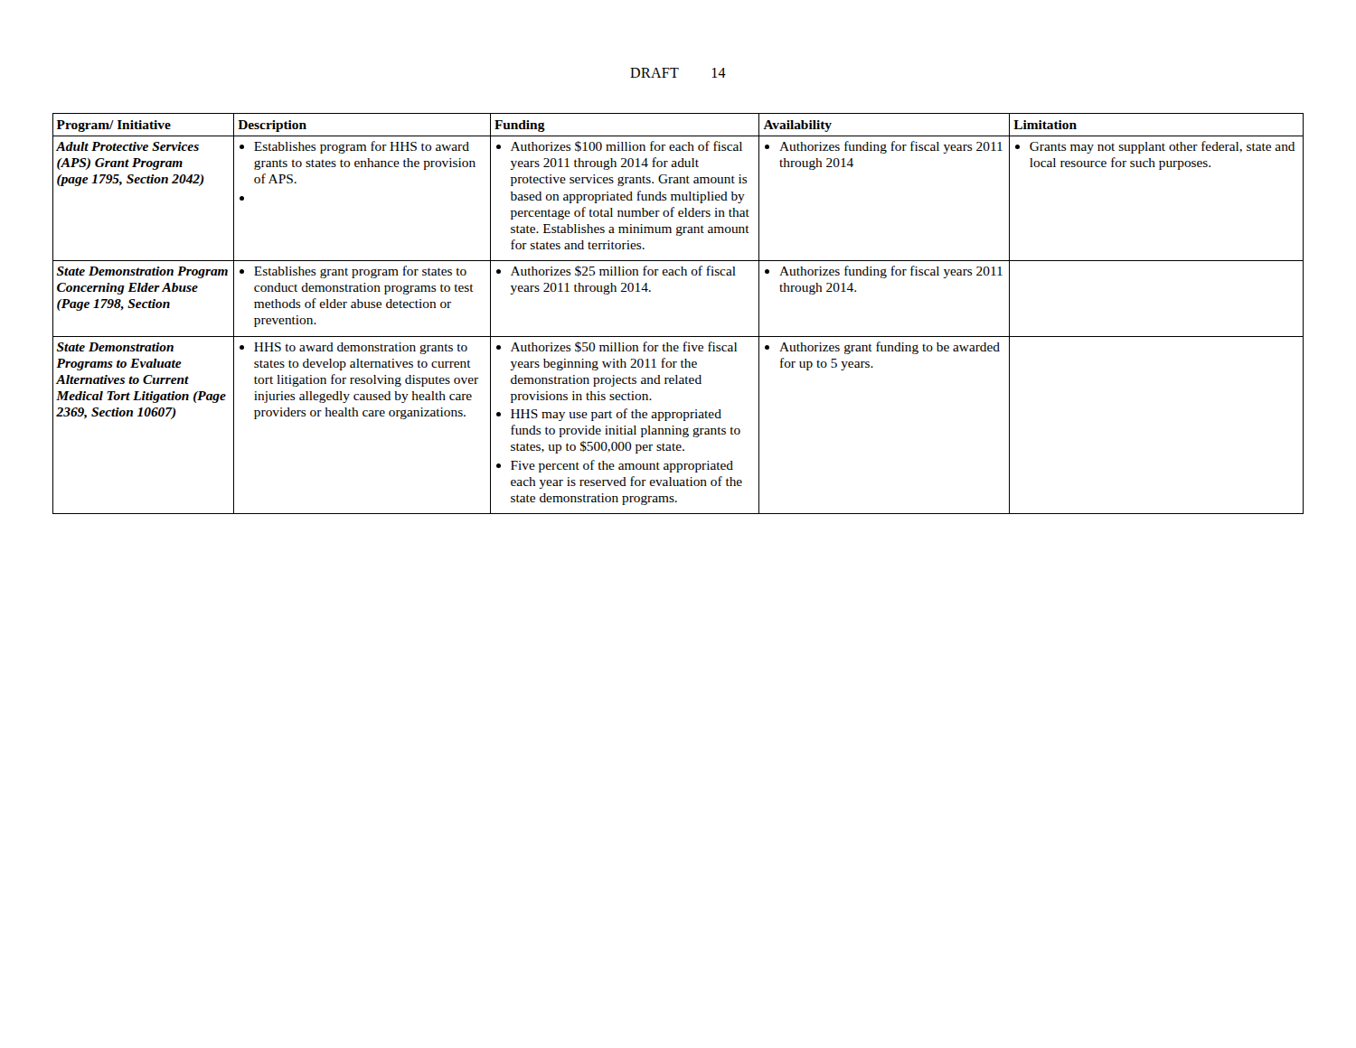DRAFT14
| Program/ Initiative | Description | Funding | Availability | Limitation |
| --- | --- | --- | --- | --- |
| Adult Protective Services (APS) Grant Program (page 1795, Section 2042) | Establishes program for HHS to award grants to states to enhance the provision of APS. | Authorizes $100 million for each of fiscal years 2011 through 2014 for adult protective services grants. Grant amount is based on appropriated funds multiplied by percentage of total number of elders in that state. Establishes a minimum grant amount for states and territories. | Authorizes funding for fiscal years 2011 through 2014 | Grants may not supplant other federal, state and local resource for such purposes. |
| State Demonstration Program Concerning Elder Abuse (Page 1798, Section | Establishes grant program for states to conduct demonstration programs to test methods of elder abuse detection or prevention. | Authorizes $25 million for each of fiscal years 2011 through 2014. | Authorizes funding for fiscal years 2011 through 2014. | |
| State Demonstration Programs to Evaluate Alternatives to Current Medical Tort Litigation (Page 2369, Section 10607) | HHS to award demonstration grants to states to develop alternatives to current tort litigation for resolving disputes over injuries allegedly caused by health care providers or health care organizations. | Authorizes $50 million for the five fiscal years beginning with 2011 for the demonstration projects and related provisions in this section. HHS may use part of the appropriated funds to provide initial planning grants to states, up to $500,000 per state. Five percent of the amount appropriated each year is reserved for evaluation of the state demonstration programs. | Authorizes grant funding to be awarded for up to 5 years. | |